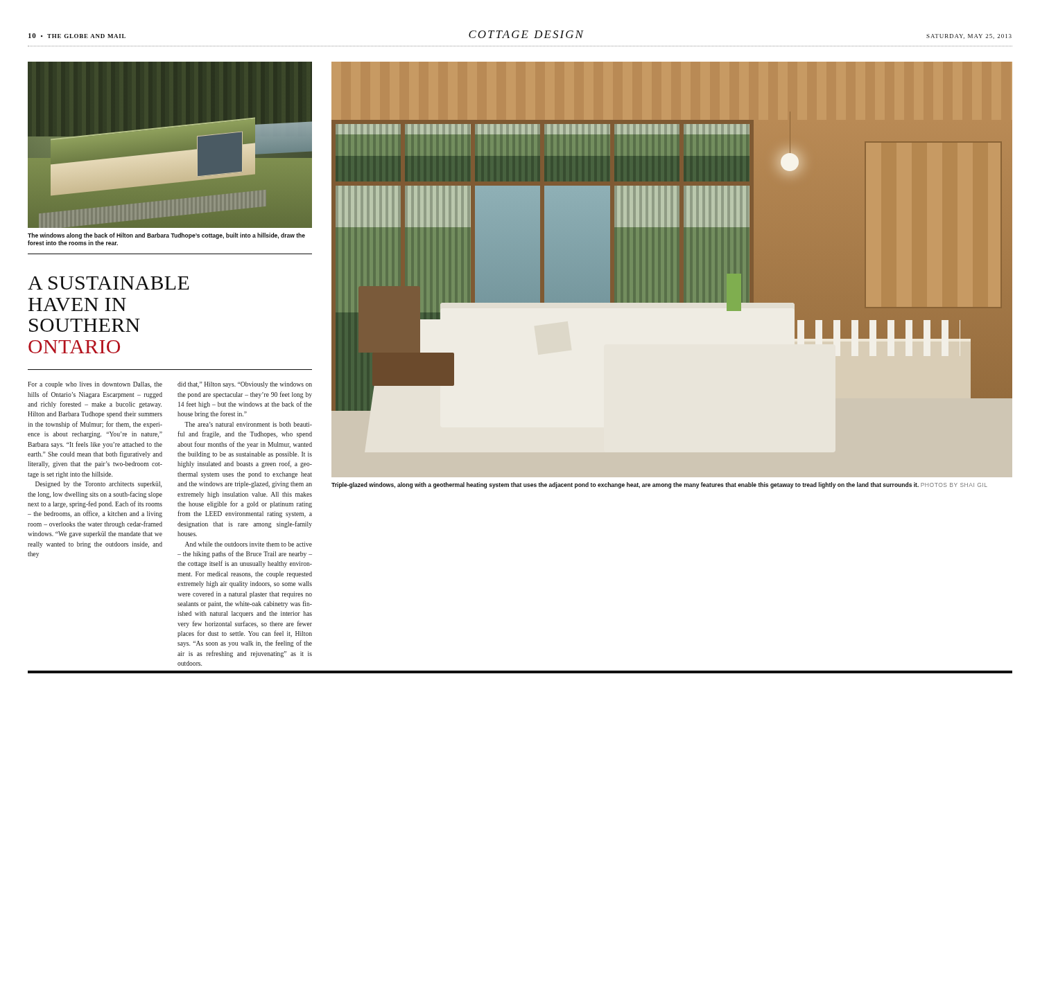10 • The Globe and Mail
Cottage Design
Saturday, May 25, 2013
The windows along the back of Hilton and Barbara Tudhope’s cottage, built into a hillside, draw the forest into the rooms in the rear.
A Sustainable
Haven in
Southern
Ontario
For a couple who lives in downtown Dallas, the hills of Ontario’s Niagara Escarpment – rugged and richly forested – make a bucolic getaway. Hilton and Barbara Tudhope spend their summers in the township of Mulmur; for them, the experience is about recharging. “You’re in nature,” Barbara says. “It feels like you’re attached to the earth.” She could mean that both figuratively and literally, given that the pair’s two-bedroom cottage is set right into the hillside.
Designed by the Toronto architects superkül, the long, low dwelling sits on a south-facing slope next to a large, spring-fed pond. Each of its rooms – the bedrooms, an office, a kitchen and a living room – overlooks the water through cedar-framed windows. “We gave superkül the mandate that we really wanted to bring the outdoors inside, and they
did that,” Hilton says. “Obviously the windows on the pond are spectacular – they’re 90 feet long by 14 feet high – but the windows at the back of the house bring the forest in.”
The area’s natural environment is both beautiful and fragile, and the Tudhopes, who spend about four months of the year in Mulmur, wanted the building to be as sustainable as possible. It is highly insulated and boasts a green roof, a geothermal system uses the pond to exchange heat and the windows are triple-glazed, giving them an extremely high insulation value. All this makes the house eligible for a gold or platinum rating from the LEED environmental rating system, a designation that is rare among single-family houses.
And while the outdoors invite them to be active – the hiking paths of the Bruce Trail are nearby – the cottage itself is an unusually healthy environment. For medical reasons, the couple requested extremely high air quality indoors, so some walls were covered in a natural plaster that requires no sealants or paint, the white-oak cabinetry was finished with natural lacquers and the interior has very few horizontal surfaces, so there are fewer places for dust to settle. You can feel it, Hilton says. “As soon as you walk in, the feeling of the air is as refreshing and rejuvenating” as it is outdoors.
Triple-glazed windows, along with a geothermal heating system that uses the adjacent pond to exchange heat, are among the many features that enable this getaway to tread lightly on the land that surrounds it. PHOTOS BY SHAI GIL